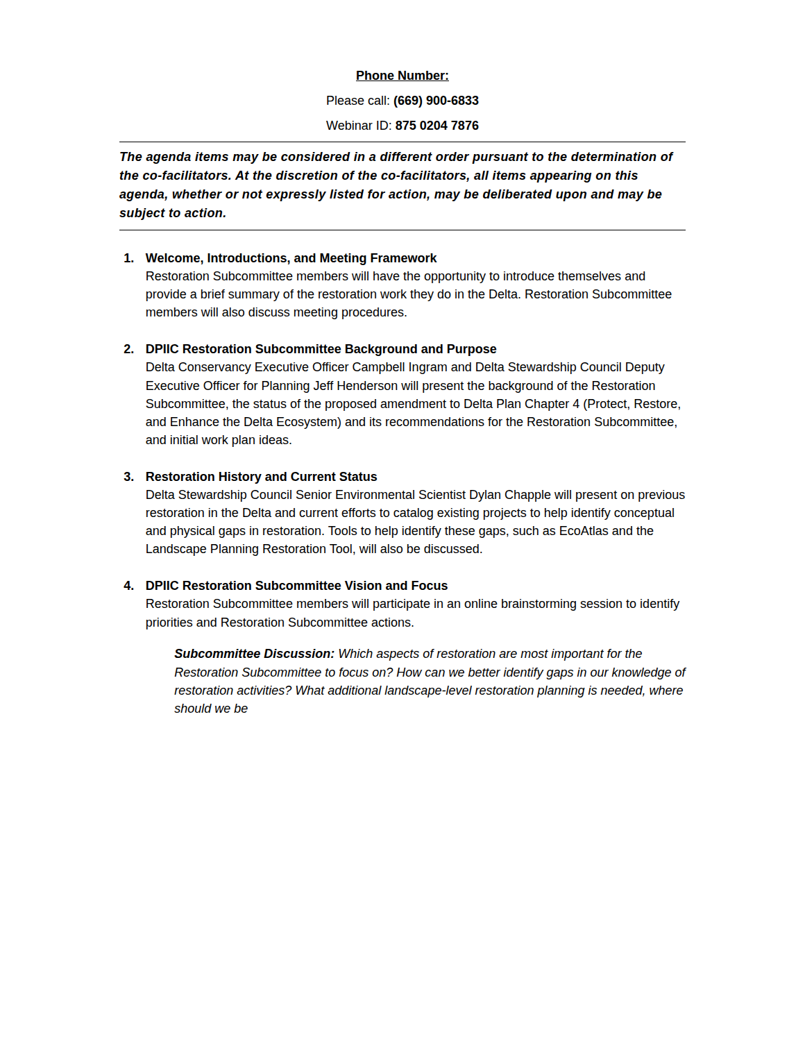Phone Number:
Please call: (669) 900-6833
Webinar ID: 875 0204 7876
The agenda items may be considered in a different order pursuant to the determination of the co-facilitators. At the discretion of the co-facilitators, all items appearing on this agenda, whether or not expressly listed for action, may be deliberated upon and may be subject to action.
Welcome, Introductions, and Meeting Framework
Restoration Subcommittee members will have the opportunity to introduce themselves and provide a brief summary of the restoration work they do in the Delta. Restoration Subcommittee members will also discuss meeting procedures.
DPIIC Restoration Subcommittee Background and Purpose
Delta Conservancy Executive Officer Campbell Ingram and Delta Stewardship Council Deputy Executive Officer for Planning Jeff Henderson will present the background of the Restoration Subcommittee, the status of the proposed amendment to Delta Plan Chapter 4 (Protect, Restore, and Enhance the Delta Ecosystem) and its recommendations for the Restoration Subcommittee, and initial work plan ideas.
Restoration History and Current Status
Delta Stewardship Council Senior Environmental Scientist Dylan Chapple will present on previous restoration in the Delta and current efforts to catalog existing projects to help identify conceptual and physical gaps in restoration. Tools to help identify these gaps, such as EcoAtlas and the Landscape Planning Restoration Tool, will also be discussed.
DPIIC Restoration Subcommittee Vision and Focus
Restoration Subcommittee members will participate in an online brainstorming session to identify priorities and Restoration Subcommittee actions.
Subcommittee Discussion: Which aspects of restoration are most important for the Restoration Subcommittee to focus on? How can we better identify gaps in our knowledge of restoration activities? What additional landscape-level restoration planning is needed, where should we be